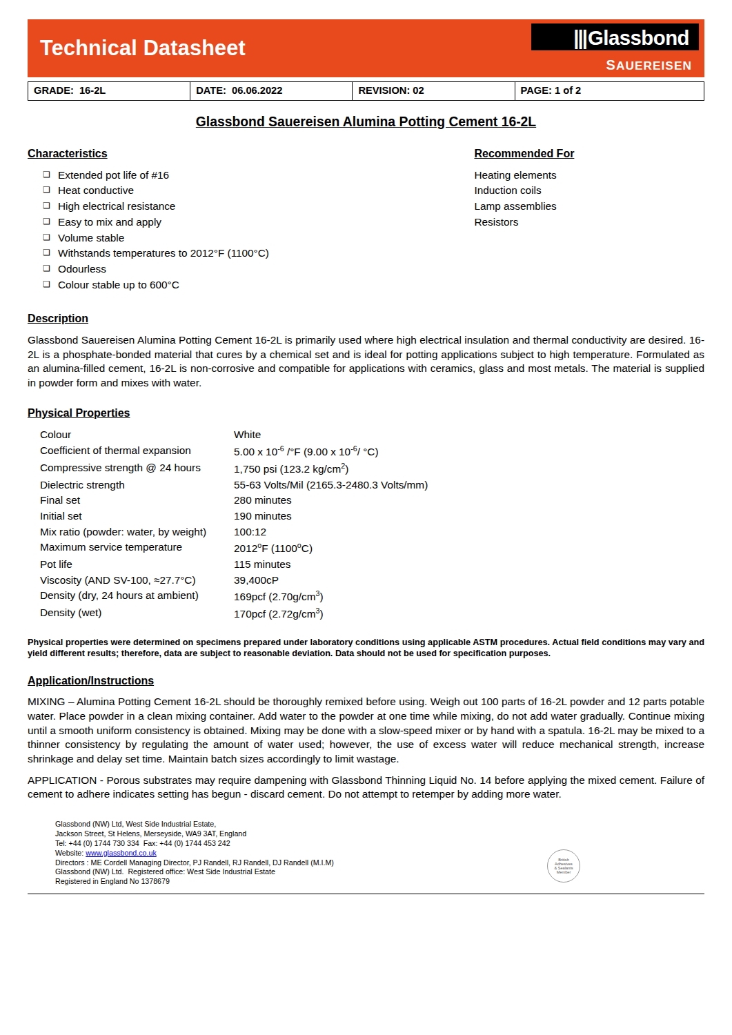Technical Datasheet
|||Glassbond
SAUEREISEN
| GRADE: 16-2L | DATE: 06.06.2022 | REVISION: 02 | PAGE: 1 of 2 |
Glassbond Sauereisen Alumina Potting Cement 16-2L
Characteristics
Extended pot life of #16
Heat conductive
High electrical resistance
Easy to mix and apply
Volume stable
Withstands temperatures to 2012°F (1100°C)
Odourless
Colour stable up to 600°C
Recommended For
Heating elements
Induction coils
Lamp assemblies
Resistors
Description
Glassbond Sauereisen Alumina Potting Cement 16-2L is primarily used where high electrical insulation and thermal conductivity are desired. 16-2L is a phosphate-bonded material that cures by a chemical set and is ideal for potting applications subject to high temperature. Formulated as an alumina-filled cement, 16-2L is non-corrosive and compatible for applications with ceramics, glass and most metals. The material is supplied in powder form and mixes with water.
Physical Properties
| Colour | White |
| Coefficient of thermal expansion | 5.00 x 10 -6 /°F (9.00 x 10 -6 / °C) |
| Compressive strength @ 24 hours | 1,750 psi (123.2 kg/cm 2 ) |
| Dielectric strength | 55-63 Volts/Mil (2165.3-2480.3 Volts/mm) |
| Final set | 280 minutes |
| Initial set | 190 minutes |
| Mix ratio (powder: water, by weight) | 100:12 |
| Maximum service temperature | 2012 o F (1100 o C) |
| Pot life | 115 minutes |
| Viscosity (AND SV-100, ≈27.7°C) | 39,400cP |
| Density (dry, 24 hours at ambient) | 169pcf (2.70g/cm 3 ) |
| Density (wet) | 170pcf (2.72g/cm 3 ) |
Physical properties were determined on specimens prepared under laboratory conditions using applicable ASTM procedures. Actual field conditions may vary and yield different results; therefore, data are subject to reasonable deviation. Data should not be used for specification purposes.
Application/Instructions
MIXING – Alumina Potting Cement 16-2L should be thoroughly remixed before using. Weigh out 100 parts of 16-2L powder and 12 parts potable water. Place powder in a clean mixing container. Add water to the powder at one time while mixing, do not add water gradually. Continue mixing until a smooth uniform consistency is obtained. Mixing may be done with a slow-speed mixer or by hand with a spatula. 16-2L may be mixed to a thinner consistency by regulating the amount of water used; however, the use of excess water will reduce mechanical strength, increase shrinkage and delay set time. Maintain batch sizes accordingly to limit wastage.
APPLICATION - Porous substrates may require dampening with Glassbond Thinning Liquid No. 14 before applying the mixed cement. Failure of cement to adhere indicates setting has begun - discard cement. Do not attempt to retemper by adding more water.
Glassbond (NW) Ltd, West Side Industrial Estate,
Jackson Street, St Helens, Merseyside, WA9 3AT, England
Tel: +44 (0) 1744 730 334 Fax: +44 (0) 1744 453 242
Website: www.glassbond.co.uk
Directors : ME Cordell Managing Director, PJ Randell, RJ Randell, DJ Randell (M.I.M)
Glassbond (NW) Ltd. Registered office: West Side Industrial Estate
Registered in England No 1378679
British
Adhesives
& Sealants
Member